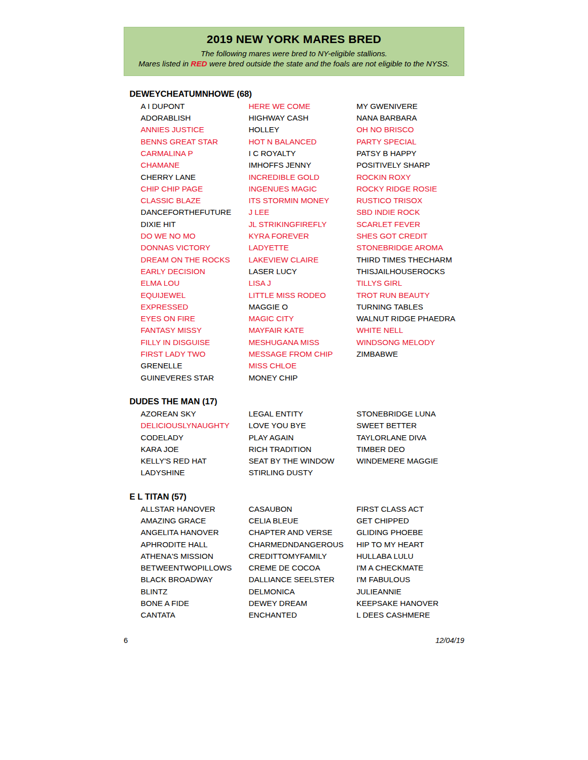2019 NEW YORK MARES BRED
The following mares were bred to NY-eligible stallions.
Mares listed in RED were bred outside the state and the foals are not eligible to the NYSS.
DEWEYCHEATUMNHOWE (68)
A I DUPONT
HERE WE COME
MY GWENIVERE
ADORABLISH
HIGHWAY CASH
NANA BARBARA
ANNIES JUSTICE
HOLLEY
OH NO BRISCO
BENNS GREAT STAR
HOT N BALANCED
PARTY SPECIAL
CARMALINA P
I C ROYALTY
PATSY B HAPPY
CHAMANE
IMHOFFS JENNY
POSITIVELY SHARP
CHERRY LANE
INCREDIBLE GOLD
ROCKIN ROXY
CHIP CHIP PAGE
INGENUES MAGIC
ROCKY RIDGE ROSIE
CLASSIC BLAZE
ITS STORMIN MONEY
RUSTICO TRISOX
DANCEFORTHEFUTURE
J LEE
SBD INDIE ROCK
DIXIE HIT
JL STRIKINGFIREFLY
SCARLET FEVER
DO WE NO MO
KYRA FOREVER
SHES GOT CREDIT
DONNAS VICTORY
LADYETTE
STONEBRIDGE AROMA
DREAM ON THE ROCKS
LAKEVIEW CLAIRE
THIRD TIMES THECHARM
EARLY DECISION
LASER LUCY
THISJAILHOUSEROCKS
ELMA LOU
LISA J
TILLYS GIRL
EQUIJEWEL
LITTLE MISS RODEO
TROT RUN BEAUTY
EXPRESSED
MAGGIE O
TURNING TABLES
EYES ON FIRE
MAGIC CITY
WALNUT RIDGE PHAEDRA
FANTASY MISSY
MAYFAIR KATE
WHITE NELL
FILLY IN DISGUISE
MESHUGANA MISS
WINDSONG MELODY
FIRST LADY TWO
MESSAGE FROM CHIP
ZIMBABWE
GRENELLE
MISS CHLOE
GUINEVERES STAR
MONEY CHIP
DUDES THE MAN (17)
AZOREAN SKY
LEGAL ENTITY
STONEBRIDGE LUNA
DELICIOUSLYNAUGHTY
LOVE YOU BYE
SWEET BETTER
CODELADY
PLAY AGAIN
TAYLORLANE DIVA
KARA JOE
RICH TRADITION
TIMBER DEO
KELLY'S RED HAT
SEAT BY THE WINDOW
WINDEMERE MAGGIE
LADYSHINE
STIRLING DUSTY
E L TITAN (57)
ALLSTAR HANOVER
CASAUBON
FIRST CLASS ACT
AMAZING GRACE
CELIA BLEUE
GET CHIPPED
ANGELITA HANOVER
CHAPTER AND VERSE
GLIDING PHOEBE
APHRODITE HALL
CHARMEDNDANGEROUS
HIP TO MY HEART
ATHENA'S MISSION
CREDITTOMYFAMILY
HULLABA LULU
BETWEENTWOPILLOWS
CREME DE COCOA
I'M A CHECKMATE
BLACK BROADWAY
DALLIANCE SEELSTER
I'M FABULOUS
BLINTZ
DELMONICA
JULIEANNIE
BONE A FIDE
DEWEY DREAM
KEEPSAKE HANOVER
CANTATA
ENCHANTED
L DEES CASHMERE
6 12/04/19